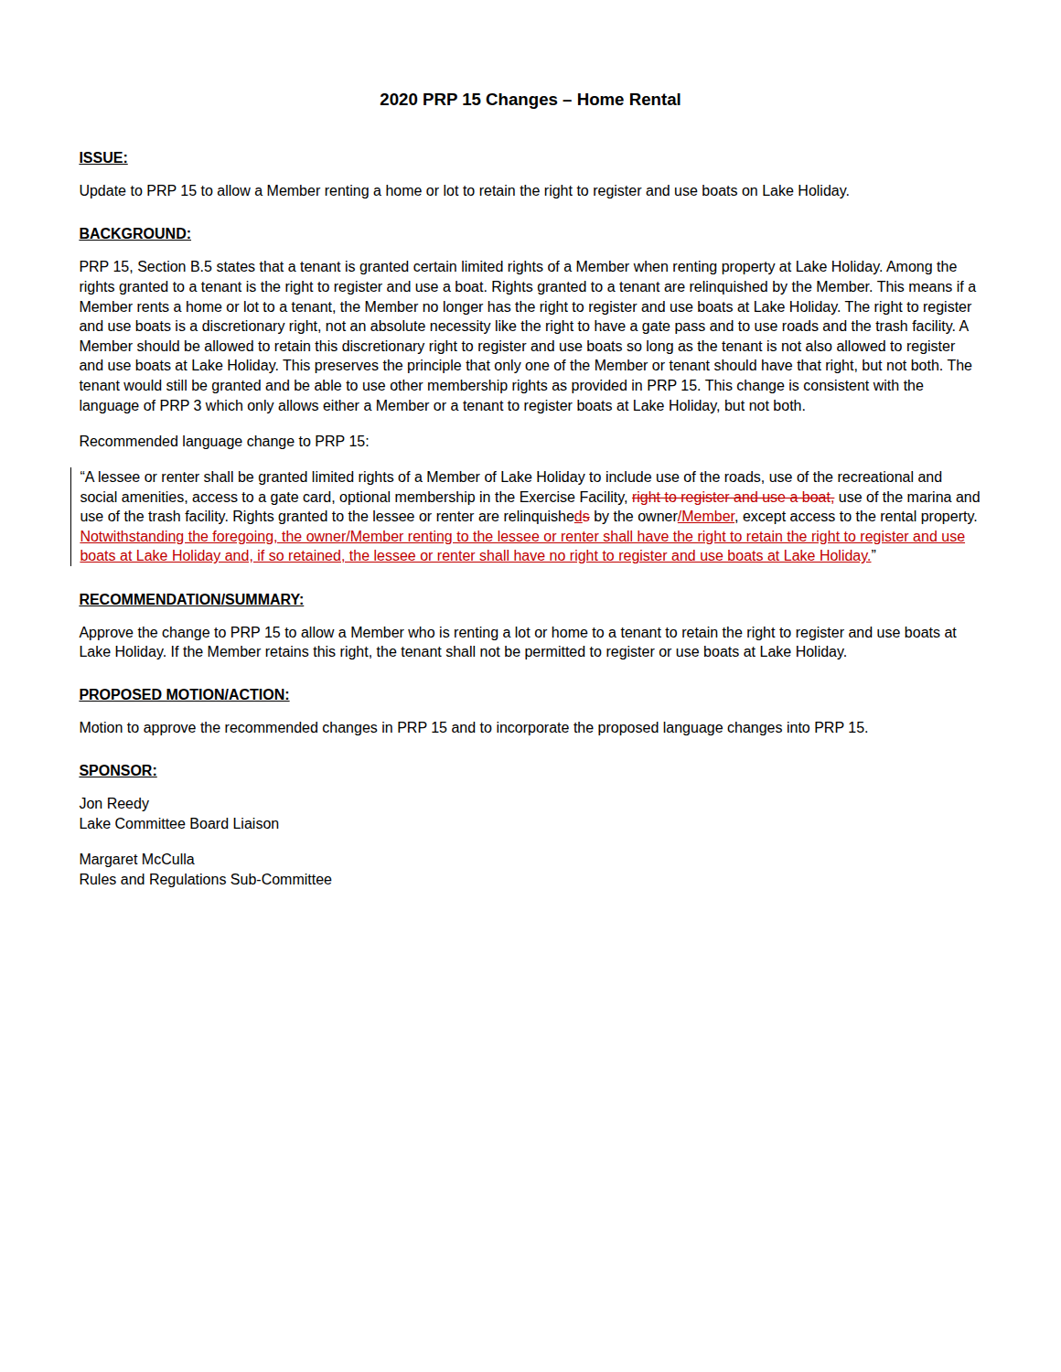2020 PRP 15 Changes – Home Rental
ISSUE:
Update to PRP 15 to allow a Member renting a home or lot to retain the right to register and use boats on Lake Holiday.
BACKGROUND:
PRP 15, Section B.5 states that a tenant is granted certain limited rights of a Member when renting property at Lake Holiday. Among the rights granted to a tenant is the right to register and use a boat. Rights granted to a tenant are relinquished by the Member. This means if a Member rents a home or lot to a tenant, the Member no longer has the right to register and use boats at Lake Holiday. The right to register and use boats is a discretionary right, not an absolute necessity like the right to have a gate pass and to use roads and the trash facility. A Member should be allowed to retain this discretionary right to register and use boats so long as the tenant is not also allowed to register and use boats at Lake Holiday. This preserves the principle that only one of the Member or tenant should have that right, but not both. The tenant would still be granted and be able to use other membership rights as provided in PRP 15. This change is consistent with the language of PRP 3 which only allows either a Member or a tenant to register boats at Lake Holiday, but not both.
Recommended language change to PRP 15:
“A lessee or renter shall be granted limited rights of a Member of Lake Holiday to include use of the roads, use of the recreational and social amenities, access to a gate card, optional membership in the Exercise Facility, right to register and use a boat, use of the marina and use of the trash facility. Rights granted to the lessee or renter are relinquisheds by the owner/Member, except access to the rental property. Notwithstanding the foregoing, the owner/Member renting to the lessee or renter shall have the right to retain the right to register and use boats at Lake Holiday and, if so retained, the lessee or renter shall have no right to register and use boats at Lake Holiday.”
RECOMMENDATION/SUMMARY:
Approve the change to PRP 15 to allow a Member who is renting a lot or home to a tenant to retain the right to register and use boats at Lake Holiday. If the Member retains this right, the tenant shall not be permitted to register or use boats at Lake Holiday.
PROPOSED MOTION/ACTION:
Motion to approve the recommended changes in PRP 15 and to incorporate the proposed language changes into PRP 15.
SPONSOR:
Jon Reedy
Lake Committee Board Liaison
Margaret McCulla
Rules and Regulations Sub-Committee